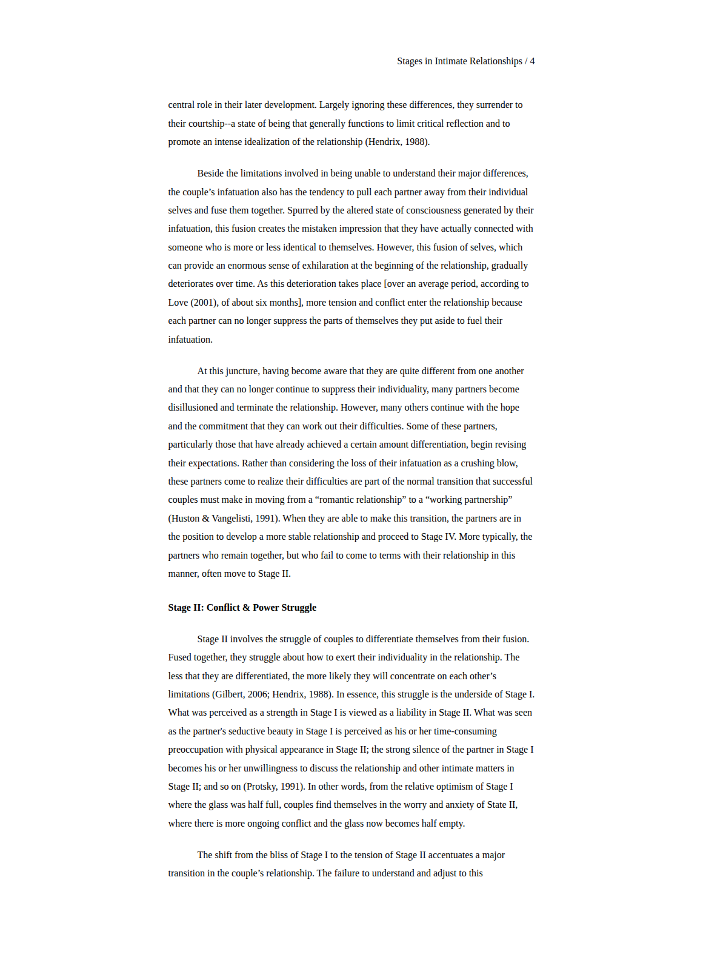Stages in Intimate Relationships / 4
central role in their later development. Largely ignoring these differences, they surrender to their courtship--a state of being that generally functions to limit critical reflection and to promote an intense idealization of the relationship (Hendrix, 1988).
Beside the limitations involved in being unable to understand their major differences, the couple’s infatuation also has the tendency to pull each partner away from their individual selves and fuse them together. Spurred by the altered state of consciousness generated by their infatuation, this fusion creates the mistaken impression that they have actually connected with someone who is more or less identical to themselves. However, this fusion of selves, which can provide an enormous sense of exhilaration at the beginning of the relationship, gradually deteriorates over time. As this deterioration takes place [over an average period, according to Love (2001), of about six months], more tension and conflict enter the relationship because each partner can no longer suppress the parts of themselves they put aside to fuel their infatuation.
At this juncture, having become aware that they are quite different from one another and that they can no longer continue to suppress their individuality, many partners become disillusioned and terminate the relationship. However, many others continue with the hope and the commitment that they can work out their difficulties. Some of these partners, particularly those that have already achieved a certain amount differentiation, begin revising their expectations. Rather than considering the loss of their infatuation as a crushing blow, these partners come to realize their difficulties are part of the normal transition that successful couples must make in moving from a “romantic relationship” to a “working partnership” (Huston & Vangelisti, 1991). When they are able to make this transition, the partners are in the position to develop a more stable relationship and proceed to Stage IV. More typically, the partners who remain together, but who fail to come to terms with their relationship in this manner, often move to Stage II.
Stage II: Conflict & Power Struggle
Stage II involves the struggle of couples to differentiate themselves from their fusion. Fused together, they struggle about how to exert their individuality in the relationship. The less that they are differentiated, the more likely they will concentrate on each other’s limitations (Gilbert, 2006; Hendrix, 1988). In essence, this struggle is the underside of Stage I. What was perceived as a strength in Stage I is viewed as a liability in Stage II. What was seen as the partner's seductive beauty in Stage I is perceived as his or her time-consuming preoccupation with physical appearance in Stage II; the strong silence of the partner in Stage I becomes his or her unwillingness to discuss the relationship and other intimate matters in Stage II; and so on (Protsky, 1991). In other words, from the relative optimism of Stage I where the glass was half full, couples find themselves in the worry and anxiety of State II, where there is more ongoing conflict and the glass now becomes half empty.
The shift from the bliss of Stage I to the tension of Stage II accentuates a major transition in the couple’s relationship. The failure to understand and adjust to this